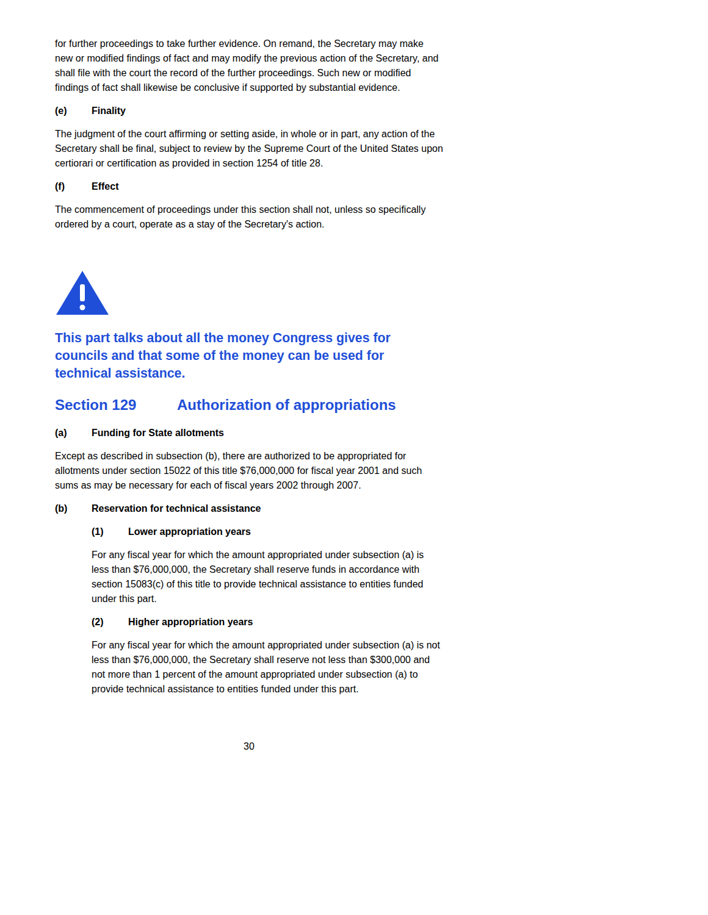for further proceedings to take further evidence. On remand, the Secretary may make new or modified findings of fact and may modify the previous action of the Secretary, and shall file with the court the record of the further proceedings. Such new or modified findings of fact shall likewise be conclusive if supported by substantial evidence.
(e) Finality
The judgment of the court affirming or setting aside, in whole or in part, any action of the Secretary shall be final, subject to review by the Supreme Court of the United States upon certiorari or certification as provided in section 1254 of title 28.
(f) Effect
The commencement of proceedings under this section shall not, unless so specifically ordered by a court, operate as a stay of the Secretary's action.
This part talks about all the money Congress gives for councils and that some of the money can be used for technical assistance.
Section 129 Authorization of appropriations
(a) Funding for State allotments
Except as described in subsection (b), there are authorized to be appropriated for allotments under section 15022 of this title $76,000,000 for fiscal year 2001 and such sums as may be necessary for each of fiscal years 2002 through 2007.
(b) Reservation for technical assistance
(1) Lower appropriation years
For any fiscal year for which the amount appropriated under subsection (a) is less than $76,000,000, the Secretary shall reserve funds in accordance with section 15083(c) of this title to provide technical assistance to entities funded under this part.
(2) Higher appropriation years
For any fiscal year for which the amount appropriated under subsection (a) is not less than $76,000,000, the Secretary shall reserve not less than $300,000 and not more than 1 percent of the amount appropriated under subsection (a) to provide technical assistance to entities funded under this part.
30